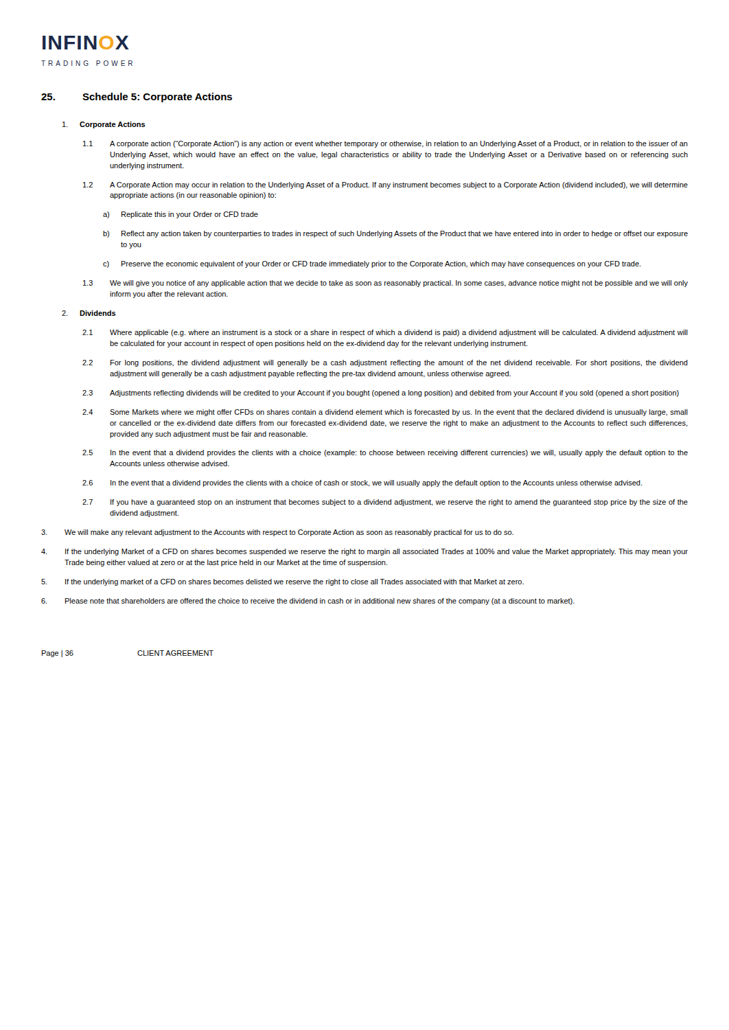INFINOX
TRADING POWER
25. Schedule 5: Corporate Actions
1.
Corporate Actions
1.1
A corporate action (“Corporate Action”) is any action or event whether temporary or otherwise, in relation to an Underlying Asset of a Product, or in relation to the issuer of an Underlying Asset, which would have an effect on the value, legal characteristics or ability to trade the Underlying Asset or a Derivative based on or referencing such underlying instrument.
1.2
A Corporate Action may occur in relation to the Underlying Asset of a Product. If any instrument becomes subject to a Corporate Action (dividend included), we will determine appropriate actions (in our reasonable opinion) to:
a)
Replicate this in your Order or CFD trade
b)
Reflect any action taken by counterparties to trades in respect of such Underlying Assets of the Product that we have entered into in order to hedge or offset our exposure to you
c)
Preserve the economic equivalent of your Order or CFD trade immediately prior to the Corporate Action, which may have consequences on your CFD trade.
1.3
We will give you notice of any applicable action that we decide to take as soon as reasonably practical. In some cases, advance notice might not be possible and we will only inform you after the relevant action.
2.
Dividends
2.1
Where applicable (e.g. where an instrument is a stock or a share in respect of which a dividend is paid) a dividend adjustment will be calculated. A dividend adjustment will be calculated for your account in respect of open positions held on the ex-dividend day for the relevant underlying instrument.
2.2
For long positions, the dividend adjustment will generally be a cash adjustment reflecting the amount of the net dividend receivable. For short positions, the dividend adjustment will generally be a cash adjustment payable reflecting the pre-tax dividend amount, unless otherwise agreed.
2.3
Adjustments reflecting dividends will be credited to your Account if you bought (opened a long position) and debited from your Account if you sold (opened a short position)
2.4
Some Markets where we might offer CFDs on shares contain a dividend element which is forecasted by us. In the event that the declared dividend is unusually large, small or cancelled or the ex-dividend date differs from our forecasted ex-dividend date, we reserve the right to make an adjustment to the Accounts to reflect such differences, provided any such adjustment must be fair and reasonable.
2.5
In the event that a dividend provides the clients with a choice (example: to choose between receiving different currencies) we will, usually apply the default option to the Accounts unless otherwise advised.
2.6
In the event that a dividend provides the clients with a choice of cash or stock, we will usually apply the default option to the Accounts unless otherwise advised.
2.7
If you have a guaranteed stop on an instrument that becomes subject to a dividend adjustment, we reserve the right to amend the guaranteed stop price by the size of the dividend adjustment.
3.
We will make any relevant adjustment to the Accounts with respect to Corporate Action as soon as reasonably practical for us to do so.
4.
If the underlying Market of a CFD on shares becomes suspended we reserve the right to margin all associated Trades at 100% and value the Market appropriately. This may mean your Trade being either valued at zero or at the last price held in our Market at the time of suspension.
5.
If the underlying market of a CFD on shares becomes delisted we reserve the right to close all Trades associated with that Market at zero.
6.
Please note that shareholders are offered the choice to receive the dividend in cash or in additional new shares of the company (at a discount to market).
Page | 36
CLIENT AGREEMENT